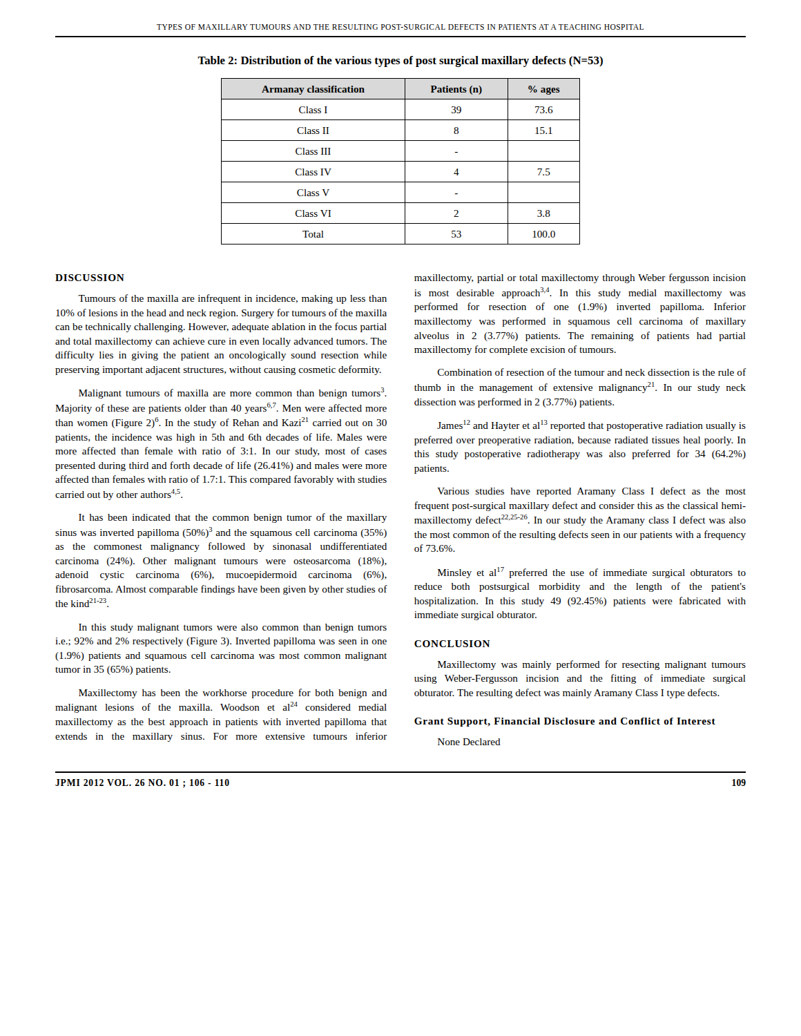Types of Maxillary Tumours and the Resulting Post-Surgical Defects in Patients at a Teaching Hospital
Table 2: Distribution of the various types of post surgical maxillary defects (N=53)
| Armanay classification | Patients (n) | % ages |
| --- | --- | --- |
| Class I | 39 | 73.6 |
| Class II | 8 | 15.1 |
| Class III | - | |
| Class IV | 4 | 7.5 |
| Class V | - | |
| Class VI | 2 | 3.8 |
| Total | 53 | 100.0 |
DISCUSSION
Tumours of the maxilla are infrequent in incidence, making up less than 10% of lesions in the head and neck region. Surgery for tumours of the maxilla can be technically challenging. However, adequate ablation in the focus partial and total maxillectomy can achieve cure in even locally advanced tumors. The difficulty lies in giving the patient an oncologically sound resection while preserving important adjacent structures, without causing cosmetic deformity.
Malignant tumours of maxilla are more common than benign tumors3. Majority of these are patients older than 40 years6,7. Men were affected more than women (Figure 2)6. In the study of Rehan and Kazi21 carried out on 30 patients, the incidence was high in 5th and 6th decades of life. Males were more affected than female with ratio of 3:1. In our study, most of cases presented during third and forth decade of life (26.41%) and males were more affected than females with ratio of 1.7:1. This compared favorably with studies carried out by other authors4,5.
It has been indicated that the common benign tumor of the maxillary sinus was inverted papilloma (50%)3 and the squamous cell carcinoma (35%) as the commonest malignancy followed by sinonasal undifferentiated carcinoma (24%). Other malignant tumours were osteosarcoma (18%), adenoid cystic carcinoma (6%), mucoepidermoid carcinoma (6%), fibrosarcoma. Almost comparable findings have been given by other studies of the kind21-23.
In this study malignant tumors were also common than benign tumors i.e.; 92% and 2% respectively (Figure 3). Inverted papilloma was seen in one (1.9%) patients and squamous cell carcinoma was most common malignant tumor in 35 (65%) patients.
Maxillectomy has been the workhorse procedure for both benign and malignant lesions of the maxilla. Woodson et al24 considered medial maxillectomy as the best approach in patients with inverted papilloma that extends in the maxillary sinus. For more extensive tumours inferior maxillectomy, partial or total maxillectomy through Weber fergusson incision is most desirable approach3,4. In this study medial maxillectomy was performed for resection of one (1.9%) inverted papilloma. Inferior maxillectomy was performed in squamous cell carcinoma of maxillary alveolus in 2 (3.77%) patients. The remaining of patients had partial maxillectomy for complete excision of tumours.
Combination of resection of the tumour and neck dissection is the rule of thumb in the management of extensive malignancy21. In our study neck dissection was performed in 2 (3.77%) patients.
James12 and Hayter et al13 reported that postoperative radiation usually is preferred over preoperative radiation, because radiated tissues heal poorly. In this study postoperative radiotherapy was also preferred for 34 (64.2%) patients.
Various studies have reported Aramany Class I defect as the most frequent post-surgical maxillary defect and consider this as the classical hemi-maxillectomy defect22,25-26. In our study the Aramany class I defect was also the most common of the resulting defects seen in our patients with a frequency of 73.6%.
Minsley et al17 preferred the use of immediate surgical obturators to reduce both postsurgical morbidity and the length of the patient's hospitalization. In this study 49 (92.45%) patients were fabricated with immediate surgical obturator.
CONCLUSION
Maxillectomy was mainly performed for resecting malignant tumours using Weber-Fergusson incision and the fitting of immediate surgical obturator. The resulting defect was mainly Aramany Class I type defects.
Grant Support, Financial Disclosure and Conflict of Interest
None Declared
JPMI 2012 VOL. 26 NO. 01 ; 106 - 110 109